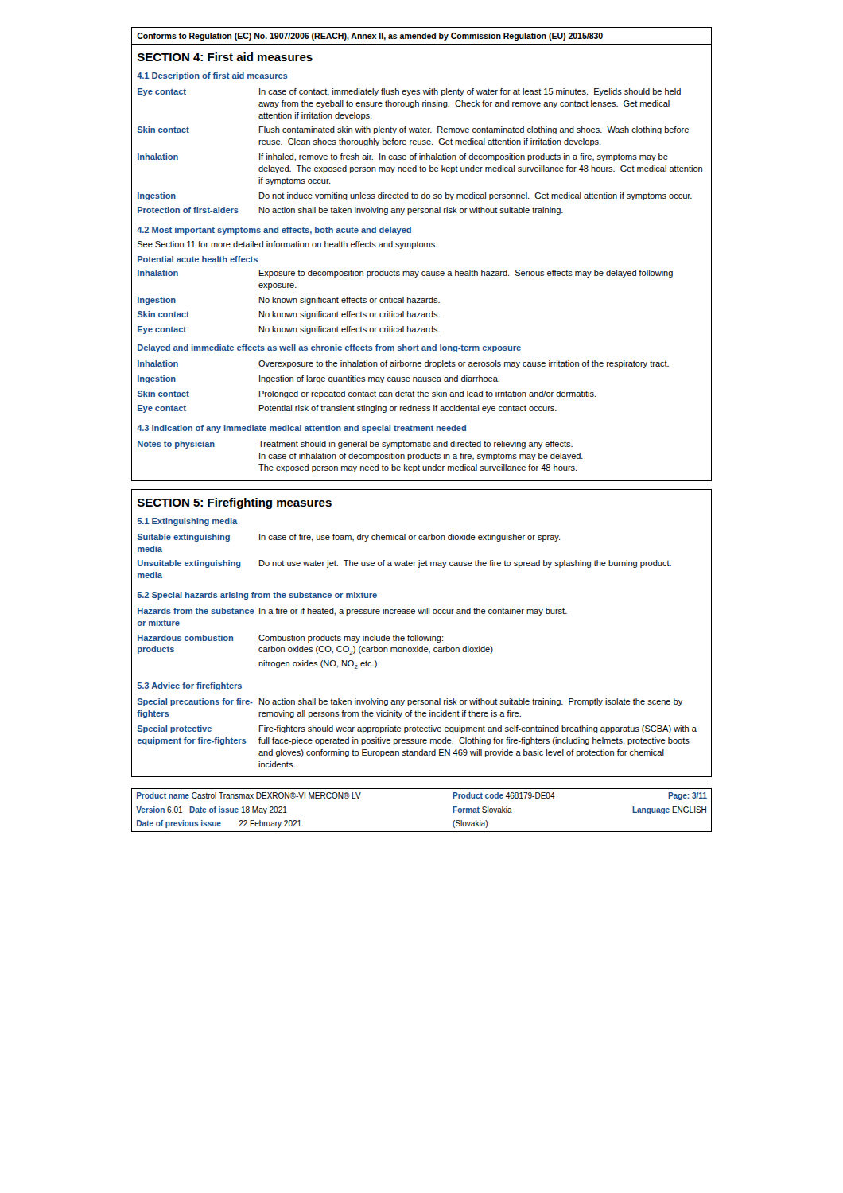Conforms to Regulation (EC) No. 1907/2006 (REACH), Annex II, as amended by Commission Regulation (EU) 2015/830
SECTION 4: First aid measures
4.1 Description of first aid measures
| Eye contact | In case of contact, immediately flush eyes with plenty of water for at least 15 minutes. Eyelids should be held away from the eyeball to ensure thorough rinsing. Check for and remove any contact lenses. Get medical attention if irritation develops. |
| Skin contact | Flush contaminated skin with plenty of water. Remove contaminated clothing and shoes. Wash clothing before reuse. Clean shoes thoroughly before reuse. Get medical attention if irritation develops. |
| Inhalation | If inhaled, remove to fresh air. In case of inhalation of decomposition products in a fire, symptoms may be delayed. The exposed person may need to be kept under medical surveillance for 48 hours. Get medical attention if symptoms occur. |
| Ingestion | Do not induce vomiting unless directed to do so by medical personnel. Get medical attention if symptoms occur. |
| Protection of first-aiders | No action shall be taken involving any personal risk or without suitable training. |
4.2 Most important symptoms and effects, both acute and delayed
See Section 11 for more detailed information on health effects and symptoms.
Potential acute health effects
| Inhalation | Exposure to decomposition products may cause a health hazard. Serious effects may be delayed following exposure. |
| Ingestion | No known significant effects or critical hazards. |
| Skin contact | No known significant effects or critical hazards. |
| Eye contact | No known significant effects or critical hazards. |
Delayed and immediate effects as well as chronic effects from short and long-term exposure
| Inhalation | Overexposure to the inhalation of airborne droplets or aerosols may cause irritation of the respiratory tract. |
| Ingestion | Ingestion of large quantities may cause nausea and diarrhoea. |
| Skin contact | Prolonged or repeated contact can defat the skin and lead to irritation and/or dermatitis. |
| Eye contact | Potential risk of transient stinging or redness if accidental eye contact occurs. |
4.3 Indication of any immediate medical attention and special treatment needed
| Notes to physician | Treatment should in general be symptomatic and directed to relieving any effects. In case of inhalation of decomposition products in a fire, symptoms may be delayed. The exposed person may need to be kept under medical surveillance for 48 hours. |
SECTION 5: Firefighting measures
5.1 Extinguishing media
| Suitable extinguishing media | In case of fire, use foam, dry chemical or carbon dioxide extinguisher or spray. |
| Unsuitable extinguishing media | Do not use water jet. The use of a water jet may cause the fire to spread by splashing the burning product. |
5.2 Special hazards arising from the substance or mixture
| Hazards from the substance or mixture | In a fire or if heated, a pressure increase will occur and the container may burst. |
| Hazardous combustion products | Combustion products may include the following: carbon oxides (CO, CO 2 ) (carbon monoxide, carbon dioxide) nitrogen oxides (NO, NO 2 etc.) |
5.3 Advice for firefighters
| Special precautions for fire-fighters | No action shall be taken involving any personal risk or without suitable training. Promptly isolate the scene by removing all persons from the vicinity of the incident if there is a fire. |
| Special protective equipment for fire-fighters | Fire-fighters should wear appropriate protective equipment and self-contained breathing apparatus (SCBA) with a full face-piece operated in positive pressure mode. Clothing for fire-fighters (including helmets, protective boots and gloves) conforming to European standard EN 469 will provide a basic level of protection for chemical incidents. |
| Product name Castrol Transmax DEXRON®-VI MERCON® LV | Product code 468179-DE04 | Page: 3/11 |
| Version 6.01 Date of issue 18 May 2021 | Format Slovakia | Language ENGLISH |
| Date of previous issue 22 February 2021. | (Slovakia) | |